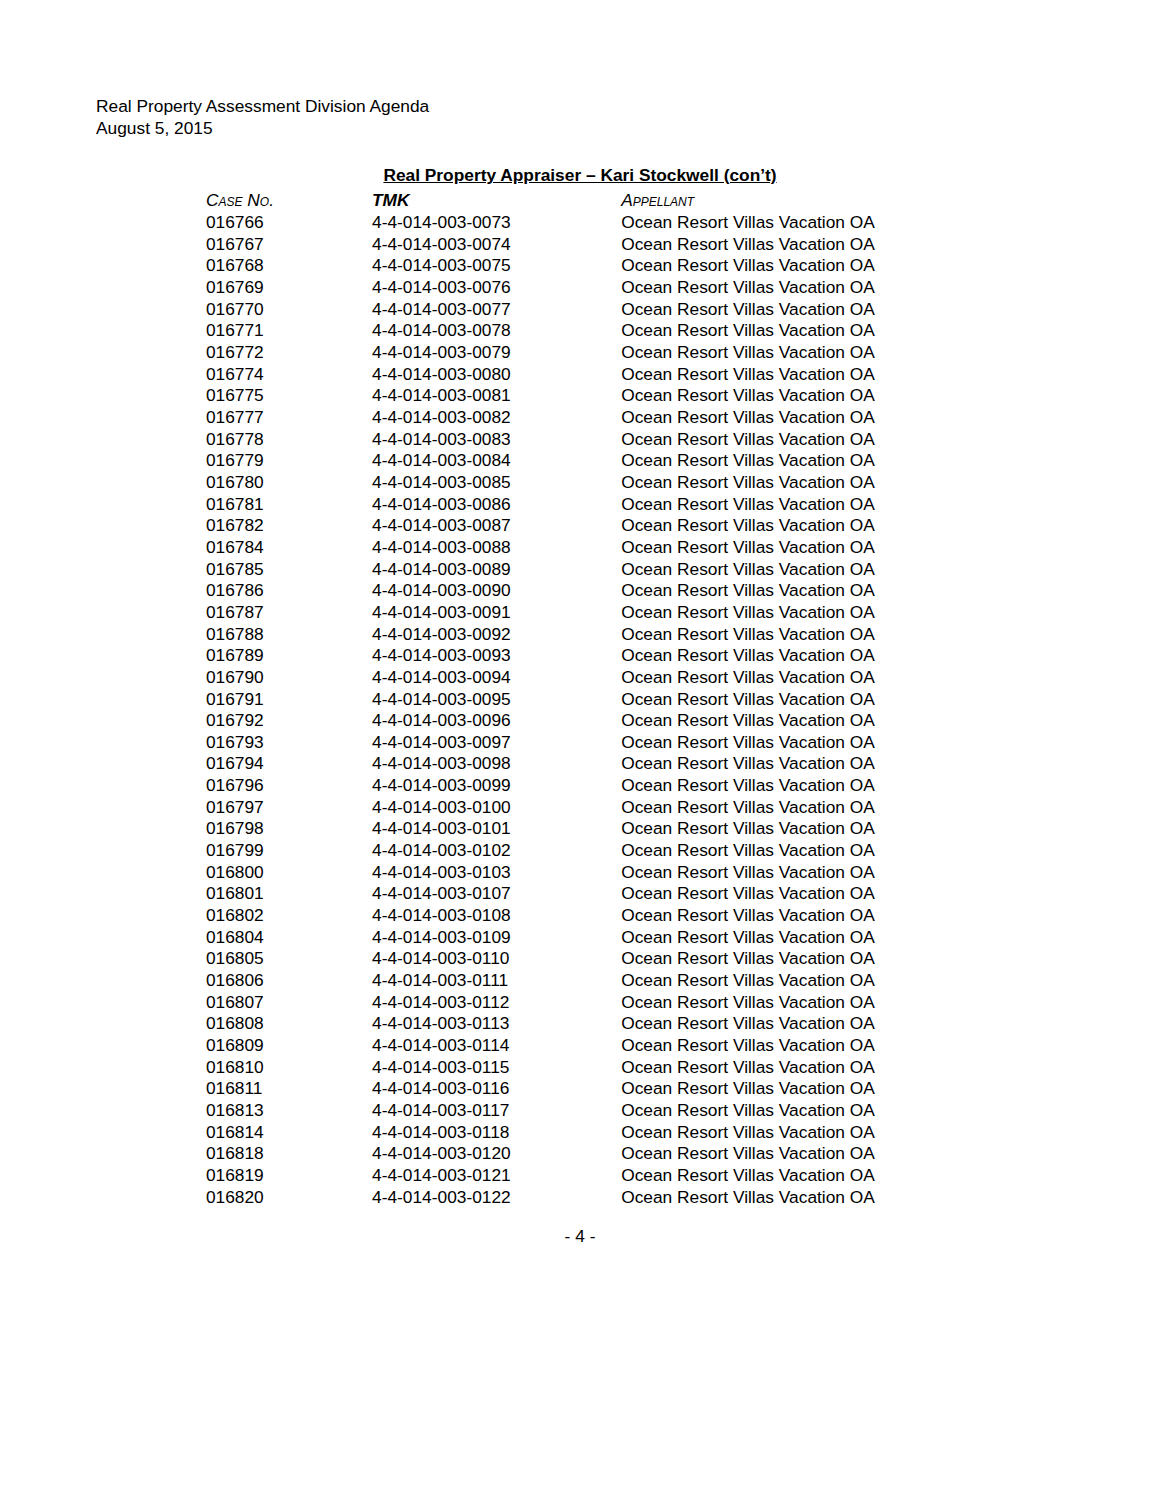Real Property Assessment Division Agenda
August 5, 2015
Real Property Appraiser – Kari Stockwell (con’t)
| Case No. | TMK | Appellant |
| --- | --- | --- |
| 016766 | 4-4-014-003-0073 | Ocean Resort Villas Vacation OA |
| 016767 | 4-4-014-003-0074 | Ocean Resort Villas Vacation OA |
| 016768 | 4-4-014-003-0075 | Ocean Resort Villas Vacation OA |
| 016769 | 4-4-014-003-0076 | Ocean Resort Villas Vacation OA |
| 016770 | 4-4-014-003-0077 | Ocean Resort Villas Vacation OA |
| 016771 | 4-4-014-003-0078 | Ocean Resort Villas Vacation OA |
| 016772 | 4-4-014-003-0079 | Ocean Resort Villas Vacation OA |
| 016774 | 4-4-014-003-0080 | Ocean Resort Villas Vacation OA |
| 016775 | 4-4-014-003-0081 | Ocean Resort Villas Vacation OA |
| 016777 | 4-4-014-003-0082 | Ocean Resort Villas Vacation OA |
| 016778 | 4-4-014-003-0083 | Ocean Resort Villas Vacation OA |
| 016779 | 4-4-014-003-0084 | Ocean Resort Villas Vacation OA |
| 016780 | 4-4-014-003-0085 | Ocean Resort Villas Vacation OA |
| 016781 | 4-4-014-003-0086 | Ocean Resort Villas Vacation OA |
| 016782 | 4-4-014-003-0087 | Ocean Resort Villas Vacation OA |
| 016784 | 4-4-014-003-0088 | Ocean Resort Villas Vacation OA |
| 016785 | 4-4-014-003-0089 | Ocean Resort Villas Vacation OA |
| 016786 | 4-4-014-003-0090 | Ocean Resort Villas Vacation OA |
| 016787 | 4-4-014-003-0091 | Ocean Resort Villas Vacation OA |
| 016788 | 4-4-014-003-0092 | Ocean Resort Villas Vacation OA |
| 016789 | 4-4-014-003-0093 | Ocean Resort Villas Vacation OA |
| 016790 | 4-4-014-003-0094 | Ocean Resort Villas Vacation OA |
| 016791 | 4-4-014-003-0095 | Ocean Resort Villas Vacation OA |
| 016792 | 4-4-014-003-0096 | Ocean Resort Villas Vacation OA |
| 016793 | 4-4-014-003-0097 | Ocean Resort Villas Vacation OA |
| 016794 | 4-4-014-003-0098 | Ocean Resort Villas Vacation OA |
| 016796 | 4-4-014-003-0099 | Ocean Resort Villas Vacation OA |
| 016797 | 4-4-014-003-0100 | Ocean Resort Villas Vacation OA |
| 016798 | 4-4-014-003-0101 | Ocean Resort Villas Vacation OA |
| 016799 | 4-4-014-003-0102 | Ocean Resort Villas Vacation OA |
| 016800 | 4-4-014-003-0103 | Ocean Resort Villas Vacation OA |
| 016801 | 4-4-014-003-0107 | Ocean Resort Villas Vacation OA |
| 016802 | 4-4-014-003-0108 | Ocean Resort Villas Vacation OA |
| 016804 | 4-4-014-003-0109 | Ocean Resort Villas Vacation OA |
| 016805 | 4-4-014-003-0110 | Ocean Resort Villas Vacation OA |
| 016806 | 4-4-014-003-0111 | Ocean Resort Villas Vacation OA |
| 016807 | 4-4-014-003-0112 | Ocean Resort Villas Vacation OA |
| 016808 | 4-4-014-003-0113 | Ocean Resort Villas Vacation OA |
| 016809 | 4-4-014-003-0114 | Ocean Resort Villas Vacation OA |
| 016810 | 4-4-014-003-0115 | Ocean Resort Villas Vacation OA |
| 016811 | 4-4-014-003-0116 | Ocean Resort Villas Vacation OA |
| 016813 | 4-4-014-003-0117 | Ocean Resort Villas Vacation OA |
| 016814 | 4-4-014-003-0118 | Ocean Resort Villas Vacation OA |
| 016818 | 4-4-014-003-0120 | Ocean Resort Villas Vacation OA |
| 016819 | 4-4-014-003-0121 | Ocean Resort Villas Vacation OA |
| 016820 | 4-4-014-003-0122 | Ocean Resort Villas Vacation OA |
- 4 -